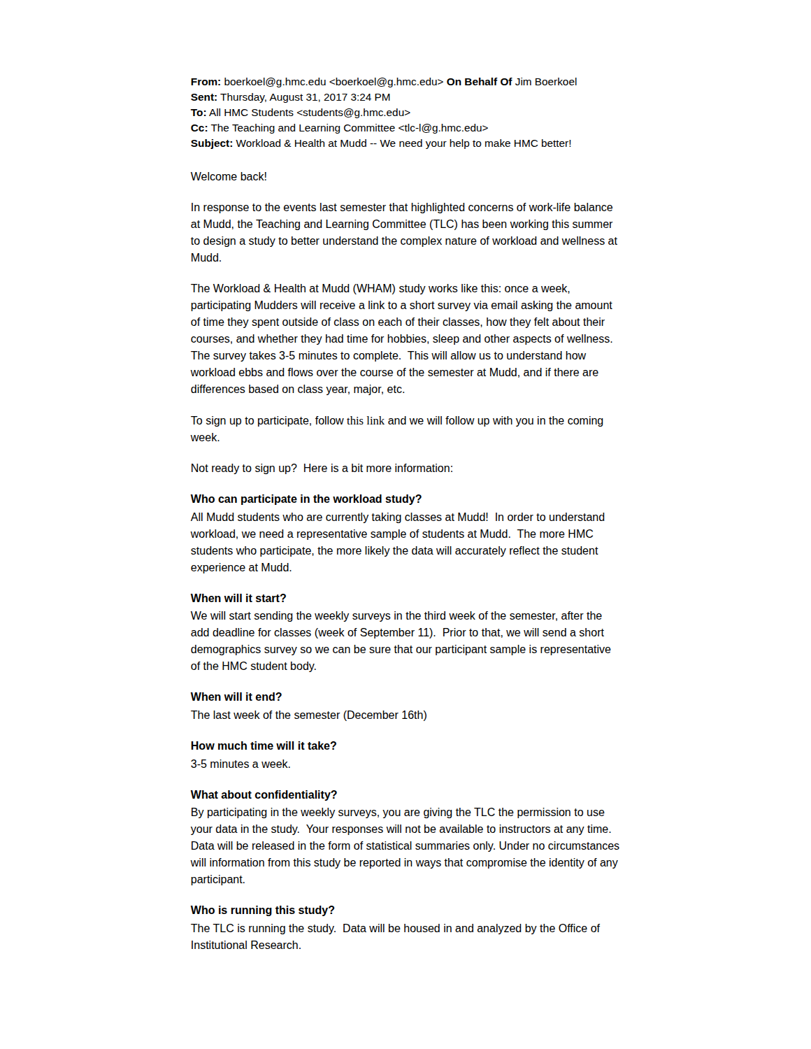From: boerkoel@g.hmc.edu <boerkoel@g.hmc.edu> On Behalf Of Jim Boerkoel
Sent: Thursday, August 31, 2017 3:24 PM
To: All HMC Students <students@g.hmc.edu>
Cc: The Teaching and Learning Committee <tlc-l@g.hmc.edu>
Subject: Workload & Health at Mudd -- We need your help to make HMC better!
Welcome back!
In response to the events last semester that highlighted concerns of work-life balance at Mudd, the Teaching and Learning Committee (TLC) has been working this summer to design a study to better understand the complex nature of workload and wellness at Mudd.
The Workload & Health at Mudd (WHAM) study works like this: once a week, participating Mudders will receive a link to a short survey via email asking the amount of time they spent outside of class on each of their classes, how they felt about their courses, and whether they had time for hobbies, sleep and other aspects of wellness. The survey takes 3-5 minutes to complete. This will allow us to understand how workload ebbs and flows over the course of the semester at Mudd, and if there are differences based on class year, major, etc.
To sign up to participate, follow this link and we will follow up with you in the coming week.
Not ready to sign up? Here is a bit more information:
Who can participate in the workload study?
All Mudd students who are currently taking classes at Mudd! In order to understand workload, we need a representative sample of students at Mudd. The more HMC students who participate, the more likely the data will accurately reflect the student experience at Mudd.
When will it start?
We will start sending the weekly surveys in the third week of the semester, after the add deadline for classes (week of September 11). Prior to that, we will send a short demographics survey so we can be sure that our participant sample is representative of the HMC student body.
When will it end?
The last week of the semester (December 16th)
How much time will it take?
3-5 minutes a week.
What about confidentiality?
By participating in the weekly surveys, you are giving the TLC the permission to use your data in the study. Your responses will not be available to instructors at any time. Data will be released in the form of statistical summaries only. Under no circumstances will information from this study be reported in ways that compromise the identity of any participant.
Who is running this study?
The TLC is running the study. Data will be housed in and analyzed by the Office of Institutional Research.